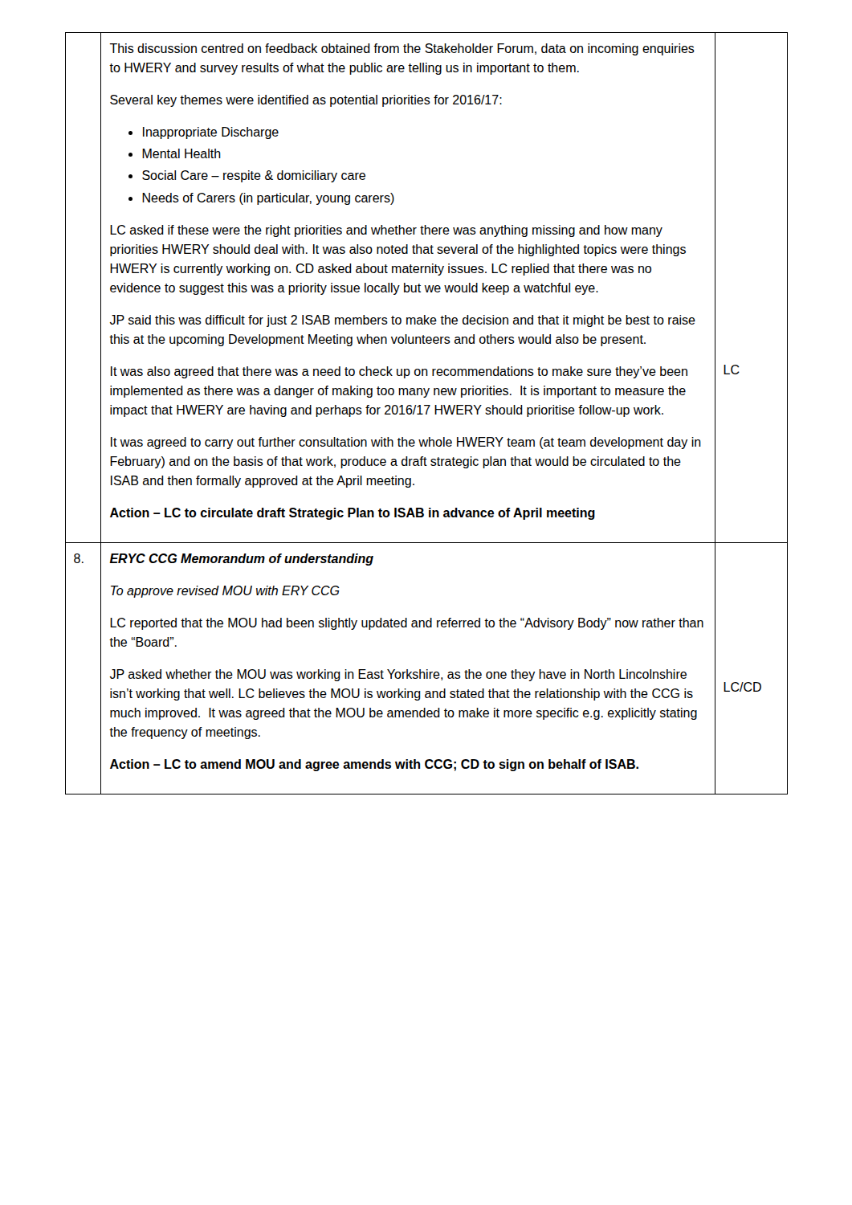| | This discussion centred on feedback obtained from the Stakeholder Forum, data on incoming enquiries to HWERY and survey results of what the public are telling us in important to them. Several key themes were identified as potential priorities for 2016/17: Inappropriate Discharge Mental Health Social Care – respite & domiciliary care Needs of Carers (in particular, young carers) LC asked if these were the right priorities and whether there was anything missing and how many priorities HWERY should deal with. It was also noted that several of the highlighted topics were things HWERY is currently working on. CD asked about maternity issues. LC replied that there was no evidence to suggest this was a priority issue locally but we would keep a watchful eye. JP said this was difficult for just 2 ISAB members to make the decision and that it might be best to raise this at the upcoming Development Meeting when volunteers and others would also be present. It was also agreed that there was a need to check up on recommendations to make sure they’ve been implemented as there was a danger of making too many new priorities. It is important to measure the impact that HWERY are having and perhaps for 2016/17 HWERY should prioritise follow-up work. It was agreed to carry out further consultation with the whole HWERY team (at team development day in February) and on the basis of that work, produce a draft strategic plan that would be circulated to the ISAB and then formally approved at the April meeting. Action – LC to circulate draft Strategic Plan to ISAB in advance of April meeting | LC |
| 8. | ERYC CCG Memorandum of understanding To approve revised MOU with ERY CCG LC reported that the MOU had been slightly updated and referred to the “Advisory Body” now rather than the “Board”. JP asked whether the MOU was working in East Yorkshire, as the one they have in North Lincolnshire isn’t working that well. LC believes the MOU is working and stated that the relationship with the CCG is much improved. It was agreed that the MOU be amended to make it more specific e.g. explicitly stating the frequency of meetings. Action – LC to amend MOU and agree amends with CCG; CD to sign on behalf of ISAB. | LC/CD |